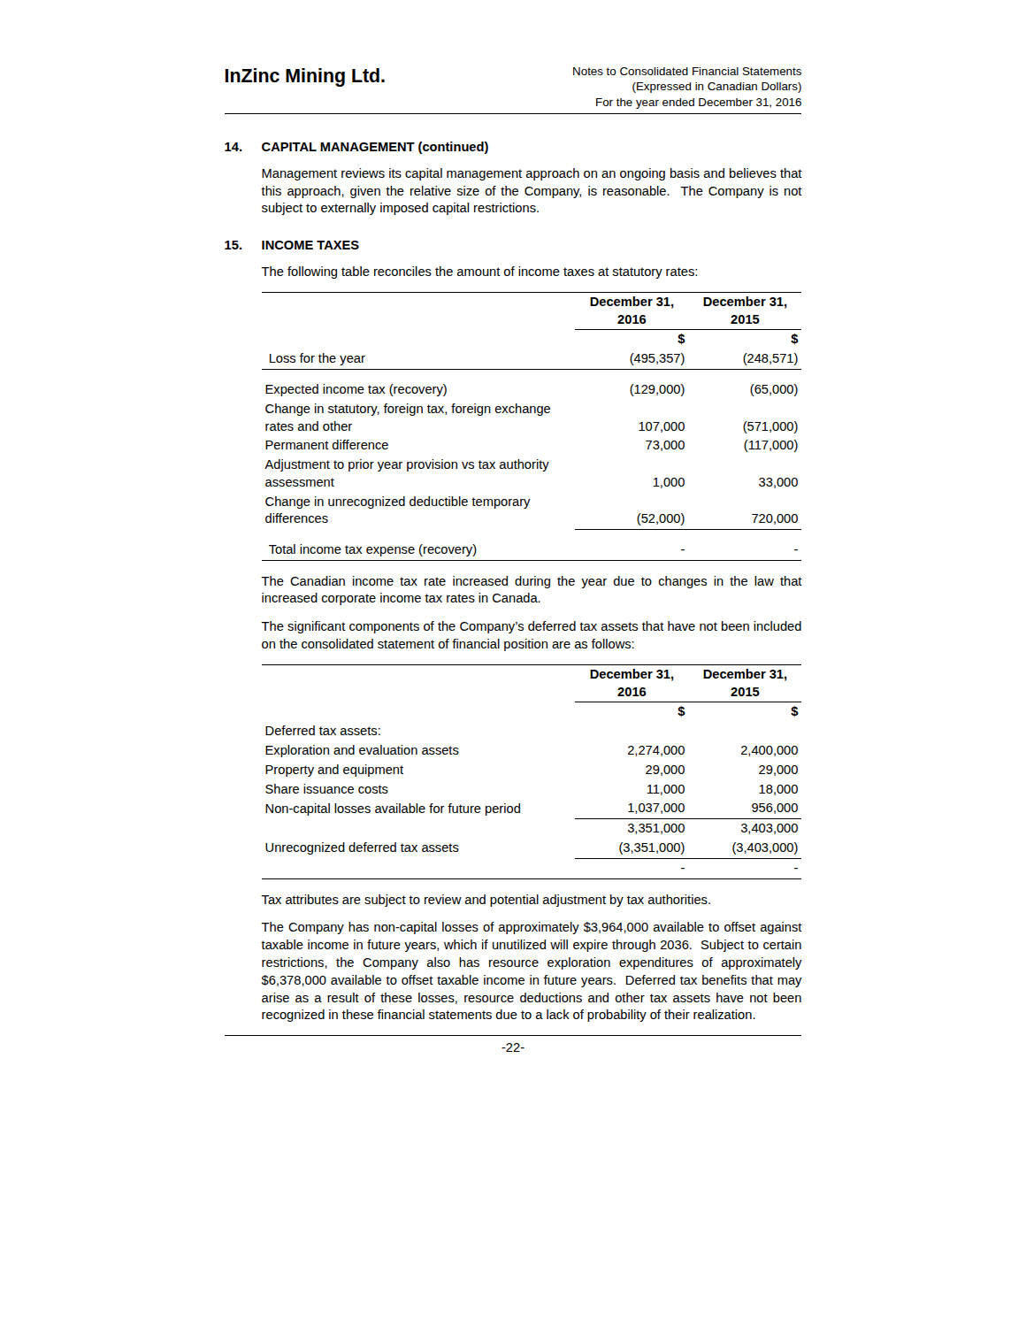InZinc Mining Ltd.
Notes to Consolidated Financial Statements
(Expressed in Canadian Dollars)
For the year ended December 31, 2016
14.
CAPITAL MANAGEMENT (continued)
Management reviews its capital management approach on an ongoing basis and believes that this approach, given the relative size of the Company, is reasonable. The Company is not subject to externally imposed capital restrictions.
15.
INCOME TAXES
The following table reconciles the amount of income taxes at statutory rates:
| | December 31, 2016 | December 31, 2015 |
| --- | --- | --- |
| | $ | $ |
| Loss for the year | (495,357) | (248,571) |
| Expected income tax (recovery) | (129,000) | (65,000) |
| Change in statutory, foreign tax, foreign exchange rates and other | 107,000 | (571,000) |
| Permanent difference | 73,000 | (117,000) |
| Adjustment to prior year provision vs tax authority assessment | 1,000 | 33,000 |
| Change in unrecognized deductible temporary differences | (52,000) | 720,000 |
| Total income tax expense (recovery) | - | - |
The Canadian income tax rate increased during the year due to changes in the law that increased corporate income tax rates in Canada.
The significant components of the Company’s deferred tax assets that have not been included on the consolidated statement of financial position are as follows:
| | December 31, 2016 | December 31, 2015 |
| --- | --- | --- |
| | $ | $ |
| Deferred tax assets: | | |
| Exploration and evaluation assets | 2,274,000 | 2,400,000 |
| Property and equipment | 29,000 | 29,000 |
| Share issuance costs | 11,000 | 18,000 |
| Non-capital losses available for future period | 1,037,000 | 956,000 |
| | 3,351,000 | 3,403,000 |
| Unrecognized deferred tax assets | (3,351,000) | (3,403,000) |
| | - | - |
Tax attributes are subject to review and potential adjustment by tax authorities.
The Company has non-capital losses of approximately $3,964,000 available to offset against taxable income in future years, which if unutilized will expire through 2036. Subject to certain restrictions, the Company also has resource exploration expenditures of approximately $6,378,000 available to offset taxable income in future years. Deferred tax benefits that may arise as a result of these losses, resource deductions and other tax assets have not been recognized in these financial statements due to a lack of probability of their realization.
-22-